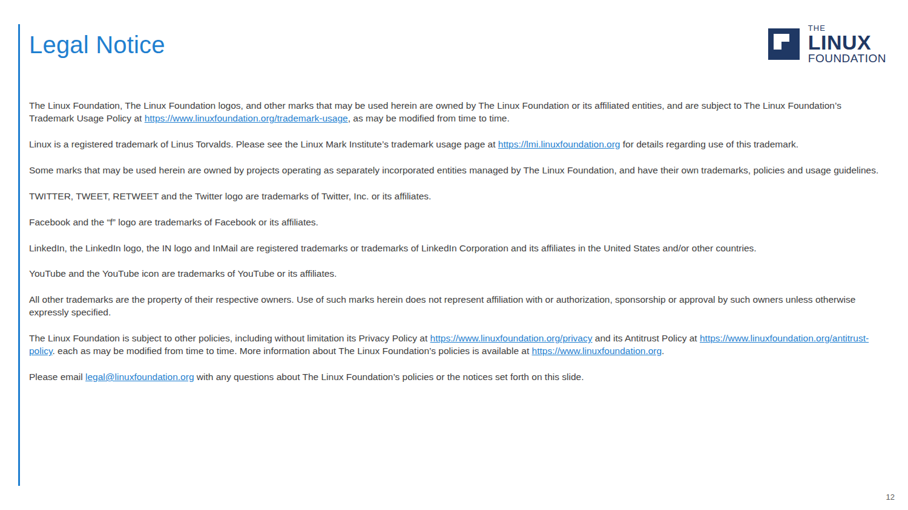Legal Notice
THE LINUX FOUNDATION
The Linux Foundation, The Linux Foundation logos, and other marks that may be used herein are owned by The Linux Foundation or its affiliated entities, and are subject to The Linux Foundation’s Trademark Usage Policy at https://www.linuxfoundation.org/trademark-usage, as may be modified from time to time.
Linux is a registered trademark of Linus Torvalds. Please see the Linux Mark Institute’s trademark usage page at https://lmi.linuxfoundation.org for details regarding use of this trademark.
Some marks that may be used herein are owned by projects operating as separately incorporated entities managed by The Linux Foundation, and have their own trademarks, policies and usage guidelines.
TWITTER, TWEET, RETWEET and the Twitter logo are trademarks of Twitter, Inc. or its affiliates.
Facebook and the “f” logo are trademarks of Facebook or its affiliates.
LinkedIn, the LinkedIn logo, the IN logo and InMail are registered trademarks or trademarks of LinkedIn Corporation and its affiliates in the United States and/or other countries.
YouTube and the YouTube icon are trademarks of YouTube or its affiliates.
All other trademarks are the property of their respective owners. Use of such marks herein does not represent affiliation with or authorization, sponsorship or approval by such owners unless otherwise expressly specified.
The Linux Foundation is subject to other policies, including without limitation its Privacy Policy at https://www.linuxfoundation.org/privacy and its Antitrust Policy at https://www.linuxfoundation.org/antitrust-policy. each as may be modified from time to time. More information about The Linux Foundation’s policies is available at https://www.linuxfoundation.org.
Please email legal@linuxfoundation.org with any questions about The Linux Foundation’s policies or the notices set forth on this slide.
12